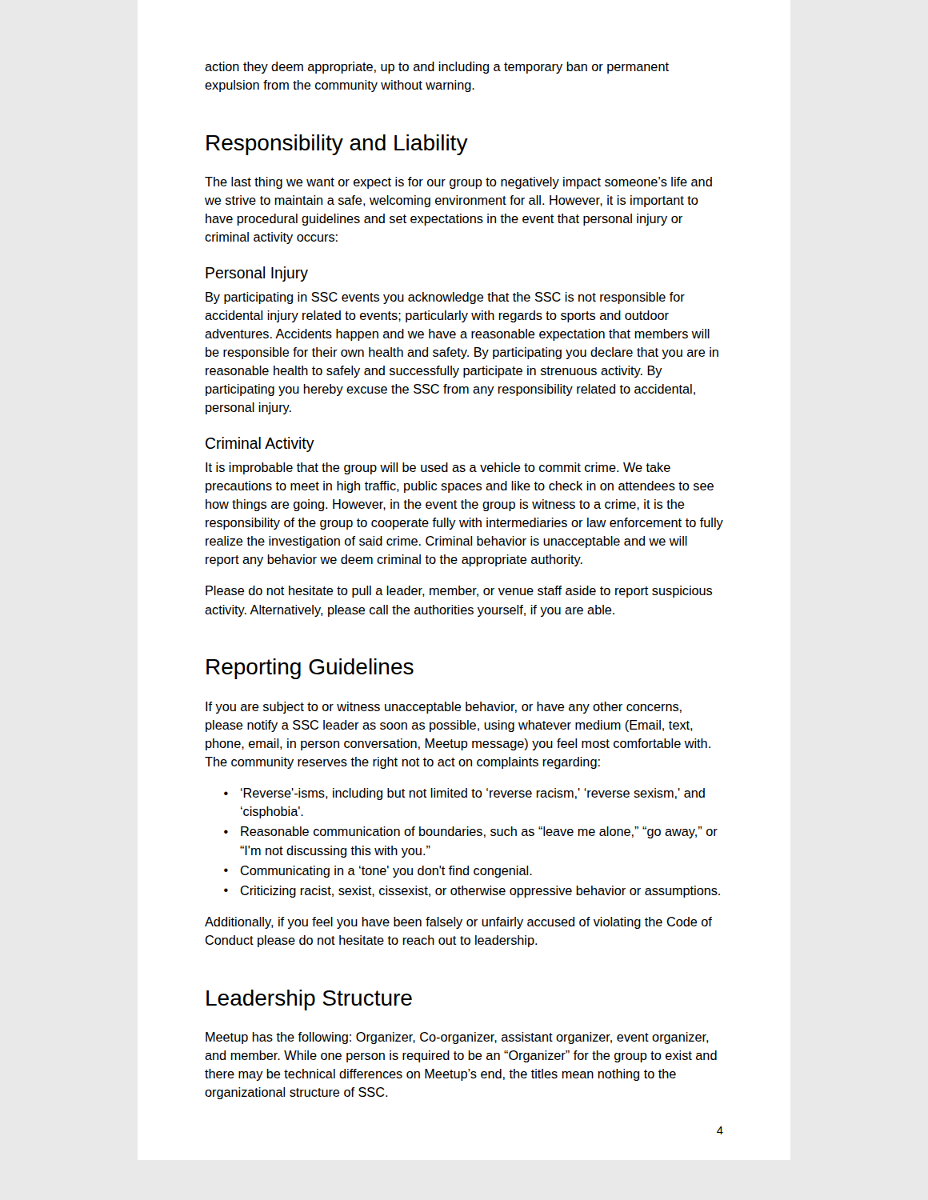action they deem appropriate, up to and including a temporary ban or permanent expulsion from the community without warning.
Responsibility and Liability
The last thing we want or expect is for our group to negatively impact someone’s life and we strive to maintain a safe, welcoming environment for all. However, it is important to have procedural guidelines and set expectations in the event that personal injury or criminal activity occurs:
Personal Injury
By participating in SSC events you acknowledge that the SSC is not responsible for accidental injury related to events; particularly with regards to sports and outdoor adventures. Accidents happen and we have a reasonable expectation that members will be responsible for their own health and safety. By participating you declare that you are in reasonable health to safely and successfully participate in strenuous activity. By participating you hereby excuse the SSC from any responsibility related to accidental, personal injury.
Criminal Activity
It is improbable that the group will be used as a vehicle to commit crime. We take precautions to meet in high traffic, public spaces and like to check in on attendees to see how things are going. However, in the event the group is witness to a crime, it is the responsibility of the group to cooperate fully with intermediaries or law enforcement to fully realize the investigation of said crime. Criminal behavior is unacceptable and we will report any behavior we deem criminal to the appropriate authority.
Please do not hesitate to pull a leader, member, or venue staff aside to report suspicious activity. Alternatively, please call the authorities yourself, if you are able.
Reporting Guidelines
If you are subject to or witness unacceptable behavior, or have any other concerns, please notify a SSC leader as soon as possible, using whatever medium (Email, text, phone, email, in person conversation, Meetup message) you feel most comfortable with.
The community reserves the right not to act on complaints regarding:
‘Reverse'-isms, including but not limited to ‘reverse racism,' ‘reverse sexism,' and ‘cisphobia'.
Reasonable communication of boundaries, such as “leave me alone,” “go away,” or “I'm not discussing this with you.”
Communicating in a ‘tone' you don't find congenial.
Criticizing racist, sexist, cissexist, or otherwise oppressive behavior or assumptions.
Additionally, if you feel you have been falsely or unfairly accused of violating the Code of Conduct please do not hesitate to reach out to leadership.
Leadership Structure
Meetup has the following: Organizer, Co-organizer, assistant organizer, event organizer, and member. While one person is required to be an “Organizer” for the group to exist and there may be technical differences on Meetup’s end, the titles mean nothing to the organizational structure of SSC.
4